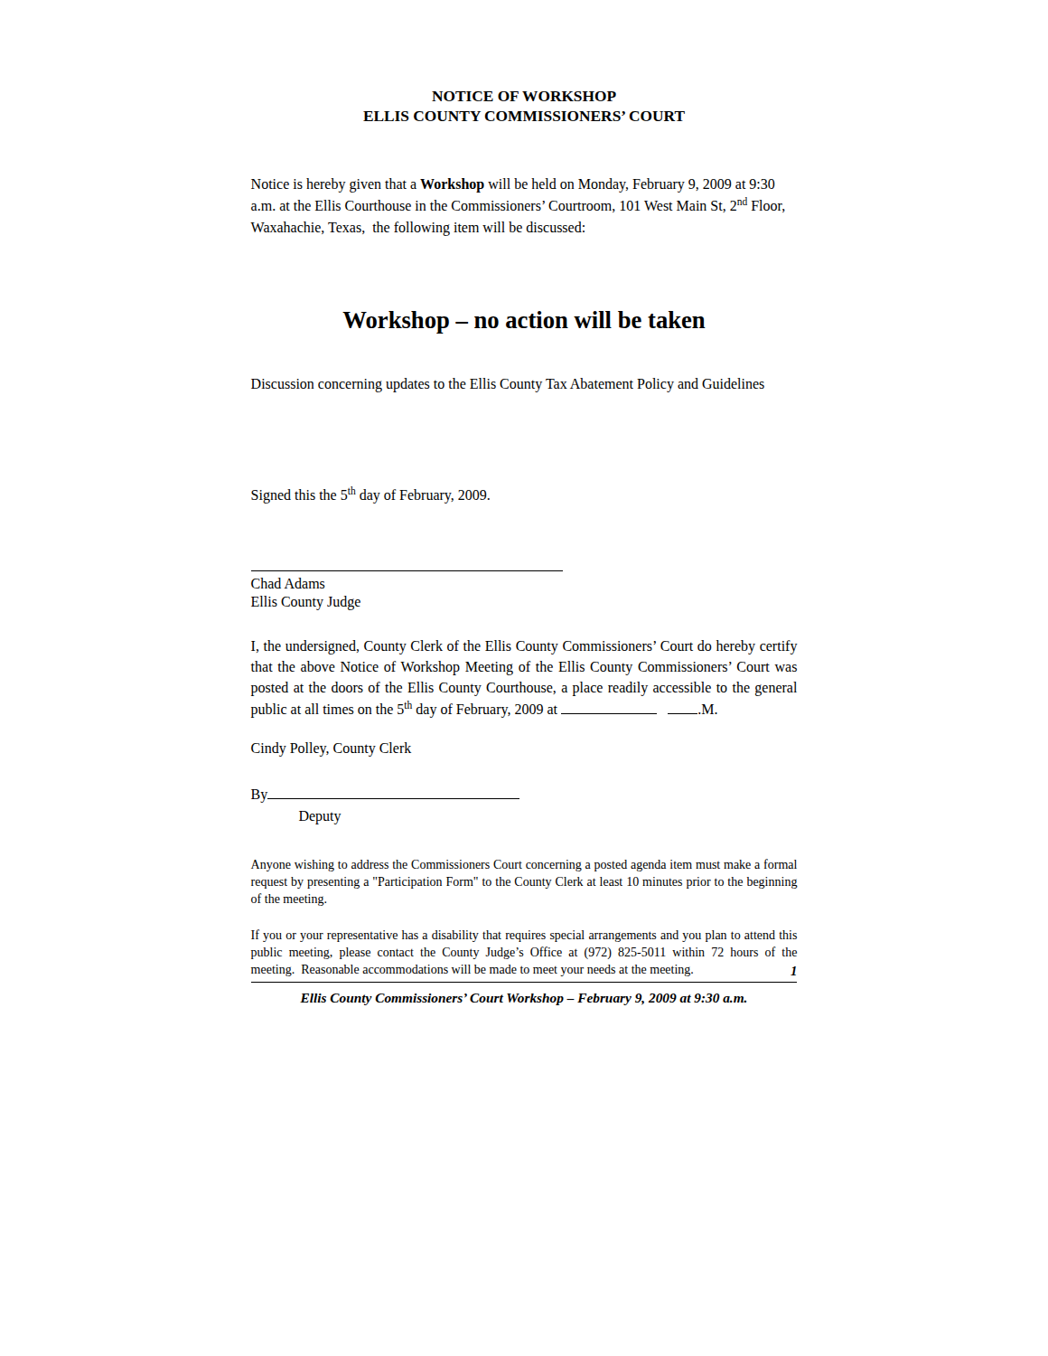NOTICE OF WORKSHOP
ELLIS COUNTY COMMISSIONERS’ COURT
Notice is hereby given that a Workshop will be held on Monday, February 9, 2009 at 9:30 a.m. at the Ellis Courthouse in the Commissioners’ Courtroom, 101 West Main St, 2nd Floor, Waxahachie, Texas, the following item will be discussed:
Workshop – no action will be taken
Discussion concerning updates to the Ellis County Tax Abatement Policy and Guidelines
Signed this the 5th day of February, 2009.
Chad Adams
Ellis County Judge
I, the undersigned, County Clerk of the Ellis County Commissioners’ Court do hereby certify that the above Notice of Workshop Meeting of the Ellis County Commissioners’ Court was posted at the doors of the Ellis County Courthouse, a place readily accessible to the general public at all times on the 5th day of February, 2009 at .M.
Cindy Polley, County Clerk
By
Deputy
Anyone wishing to address the Commissioners Court concerning a posted agenda item must make a formal request by presenting a "Participation Form" to the County Clerk at least 10 minutes prior to the beginning of the meeting.
If you or your representative has a disability that requires special arrangements and you plan to attend this public meeting, please contact the County Judge’s Office at (972) 825-5011 within 72 hours of the meeting. Reasonable accommodations will be made to meet your needs at the meeting.
1
Ellis County Commissioners’ Court Workshop – February 9, 2009 at 9:30 a.m.